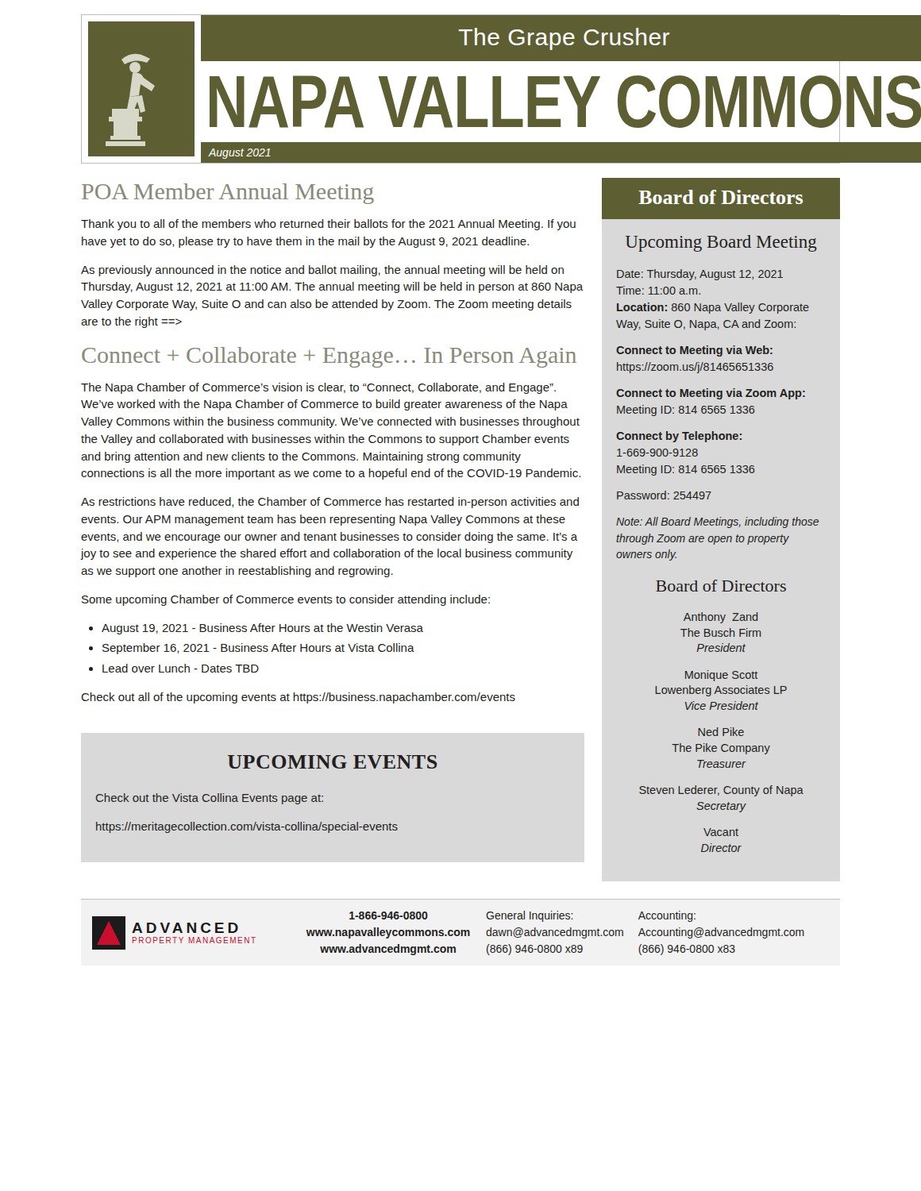The Grape Crusher
NAPA VALLEY COMMONS
August 2021
POA Member Annual Meeting
Thank you to all of the members who returned their ballots for the 2021 Annual Meeting. If you have yet to do so, please try to have them in the mail by the August 9, 2021 deadline.
As previously announced in the notice and ballot mailing, the annual meeting will be held on Thursday, August 12, 2021 at 11:00 AM. The annual meeting will be held in person at 860 Napa Valley Corporate Way, Suite O and can also be attended by Zoom. The Zoom meeting details are to the right ==>
Connect + Collaborate + Engage… In Person Again
The Napa Chamber of Commerce’s vision is clear, to “Connect, Collaborate, and Engage”. We’ve worked with the Napa Chamber of Commerce to build greater awareness of the Napa Valley Commons within the business community. We’ve connected with businesses throughout the Valley and collaborated with businesses within the Commons to support Chamber events and bring attention and new clients to the Commons. Maintaining strong community connections is all the more important as we come to a hopeful end of the COVID-19 Pandemic.
As restrictions have reduced, the Chamber of Commerce has restarted in-person activities and events. Our APM management team has been representing Napa Valley Commons at these events, and we encourage our owner and tenant businesses to consider doing the same. It’s a joy to see and experience the shared effort and collaboration of the local business community as we support one another in reestablishing and regrowing.
Some upcoming Chamber of Commerce events to consider attending include:
August 19, 2021 - Business After Hours at the Westin Verasa
September 16, 2021 - Business After Hours at Vista Collina
Lead over Lunch - Dates TBD
Check out all of the upcoming events at https://business.napachamber.com/events
UPCOMING EVENTS
Check out the Vista Collina Events page at:
https://meritagecollection.com/vista-collina/special-events
Board of Directors
Upcoming Board Meeting
Date: Thursday, August 12, 2021
Time: 11:00 a.m.
Location: 860 Napa Valley Corporate Way, Suite O, Napa, CA and Zoom:
Connect to Meeting via Web:
https://zoom.us/j/81465651336
Connect to Meeting via Zoom App:
Meeting ID: 814 6565 1336
Connect by Telephone:
1-669-900-9128
Meeting ID: 814 6565 1336
Password: 254497
Note: All Board Meetings, including those through Zoom are open to property owners only.
Board of Directors
Anthony Zand
The Busch Firm
President
Monique Scott
Lowenberg Associates LP
Vice President
Ned Pike
The Pike Company
Treasurer
Steven Lederer, County of Napa
Secretary
Vacant
Director
ADVANCED
PROPERTY MANAGEMENT
1-866-946-0800
www.napavalleycommons.com
www.advancedmgmt.com
General Inquiries:
dawn@advancedmgmt.com
(866) 946-0800 x89
Accounting:
Accounting@advancedmgmt.com
(866) 946-0800 x83